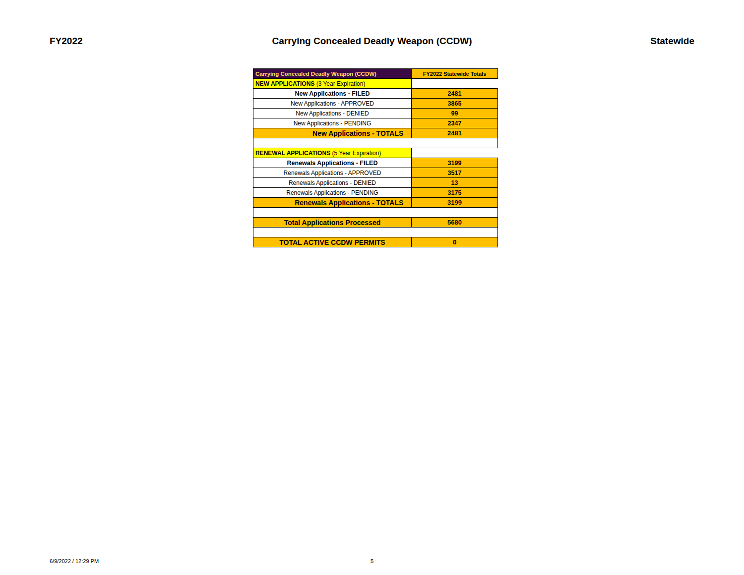FY2022
Carrying Concealed Deadly Weapon (CCDW)
Statewide
| Carrying Concealed Deadly Weapon (CCDW) | FY2022 Statewide Totals |
| NEW APPLICATIONS (3 Year Expiration) | |
| New Applications - FILED | 2481 |
| New Applications - APPROVED | 3865 |
| New Applications - DENIED | 99 |
| New Applications - PENDING | 2347 |
| New Applications - TOTALS | 2481 |
| RENEWAL APPLICATIONS (5 Year Expiration) | |
| Renewals Applications - FILED | 3199 |
| Renewals Applications - APPROVED | 3517 |
| Renewals Applications - DENIED | 13 |
| Renewals Applications - PENDING | 3175 |
| Renewals Applications - TOTALS | 3199 |
| Total Applications Processed | 5680 |
| TOTAL ACTIVE CCDW PERMITS | 0 |
6/9/2022 / 12:29 PM
5